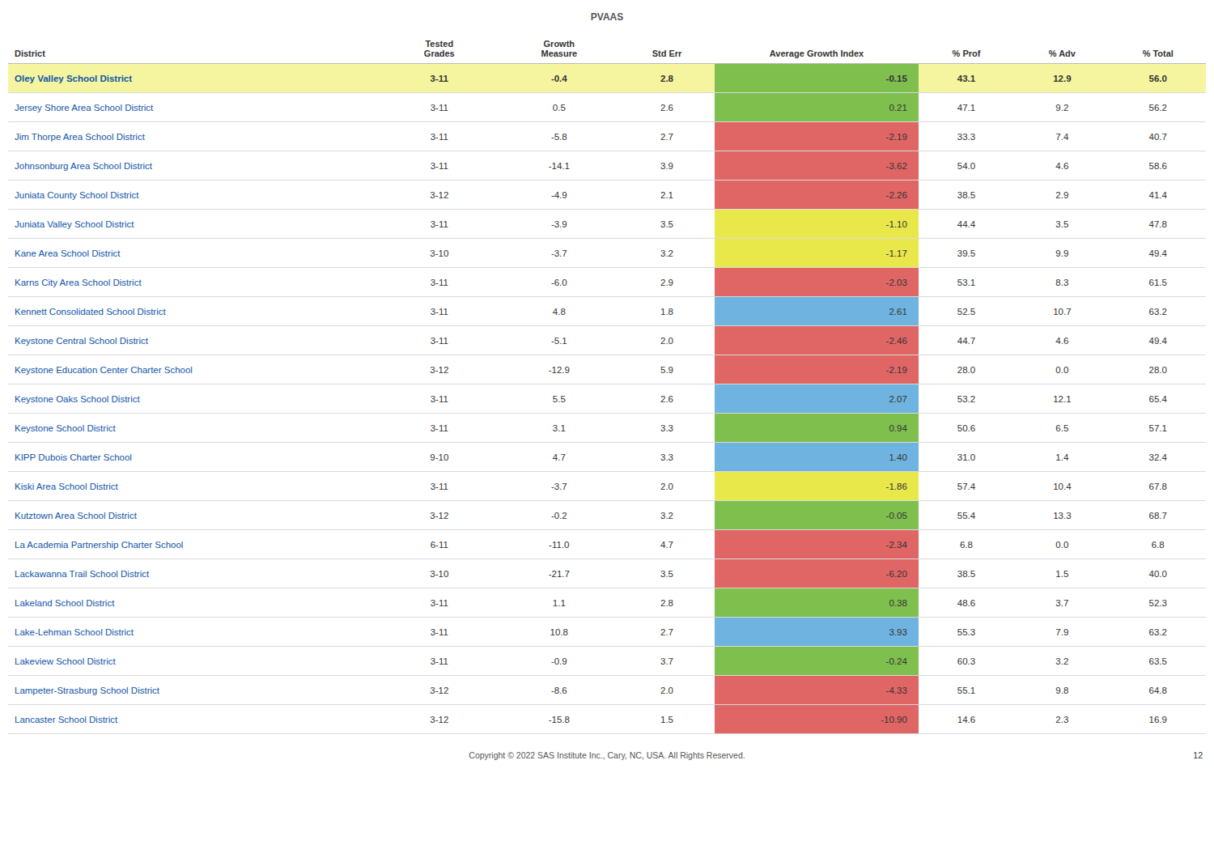PVAAS
| District | Tested Grades | Growth Measure | Std Err | Average Growth Index | % Prof | % Adv | % Total |
| --- | --- | --- | --- | --- | --- | --- | --- |
| Oley Valley School District | 3-11 | -0.4 | 2.8 | -0.15 | 43.1 | 12.9 | 56.0 |
| Jersey Shore Area School District | 3-11 | 0.5 | 2.6 | 0.21 | 47.1 | 9.2 | 56.2 |
| Jim Thorpe Area School District | 3-11 | -5.8 | 2.7 | -2.19 | 33.3 | 7.4 | 40.7 |
| Johnsonburg Area School District | 3-11 | -14.1 | 3.9 | -3.62 | 54.0 | 4.6 | 58.6 |
| Juniata County School District | 3-12 | -4.9 | 2.1 | -2.26 | 38.5 | 2.9 | 41.4 |
| Juniata Valley School District | 3-11 | -3.9 | 3.5 | -1.10 | 44.4 | 3.5 | 47.8 |
| Kane Area School District | 3-10 | -3.7 | 3.2 | -1.17 | 39.5 | 9.9 | 49.4 |
| Karns City Area School District | 3-11 | -6.0 | 2.9 | -2.03 | 53.1 | 8.3 | 61.5 |
| Kennett Consolidated School District | 3-11 | 4.8 | 1.8 | 2.61 | 52.5 | 10.7 | 63.2 |
| Keystone Central School District | 3-11 | -5.1 | 2.0 | -2.46 | 44.7 | 4.6 | 49.4 |
| Keystone Education Center Charter School | 3-12 | -12.9 | 5.9 | -2.19 | 28.0 | 0.0 | 28.0 |
| Keystone Oaks School District | 3-11 | 5.5 | 2.6 | 2.07 | 53.2 | 12.1 | 65.4 |
| Keystone School District | 3-11 | 3.1 | 3.3 | 0.94 | 50.6 | 6.5 | 57.1 |
| KIPP Dubois Charter School | 9-10 | 4.7 | 3.3 | 1.40 | 31.0 | 1.4 | 32.4 |
| Kiski Area School District | 3-11 | -3.7 | 2.0 | -1.86 | 57.4 | 10.4 | 67.8 |
| Kutztown Area School District | 3-12 | -0.2 | 3.2 | -0.05 | 55.4 | 13.3 | 68.7 |
| La Academia Partnership Charter School | 6-11 | -11.0 | 4.7 | -2.34 | 6.8 | 0.0 | 6.8 |
| Lackawanna Trail School District | 3-10 | -21.7 | 3.5 | -6.20 | 38.5 | 1.5 | 40.0 |
| Lakeland School District | 3-11 | 1.1 | 2.8 | 0.38 | 48.6 | 3.7 | 52.3 |
| Lake-Lehman School District | 3-11 | 10.8 | 2.7 | 3.93 | 55.3 | 7.9 | 63.2 |
| Lakeview School District | 3-11 | -0.9 | 3.7 | -0.24 | 60.3 | 3.2 | 63.5 |
| Lampeter-Strasburg School District | 3-12 | -8.6 | 2.0 | -4.33 | 55.1 | 9.8 | 64.8 |
| Lancaster School District | 3-12 | -15.8 | 1.5 | -10.90 | 14.6 | 2.3 | 16.9 |
Copyright © 2022 SAS Institute Inc., Cary, NC, USA. All Rights Reserved. 12